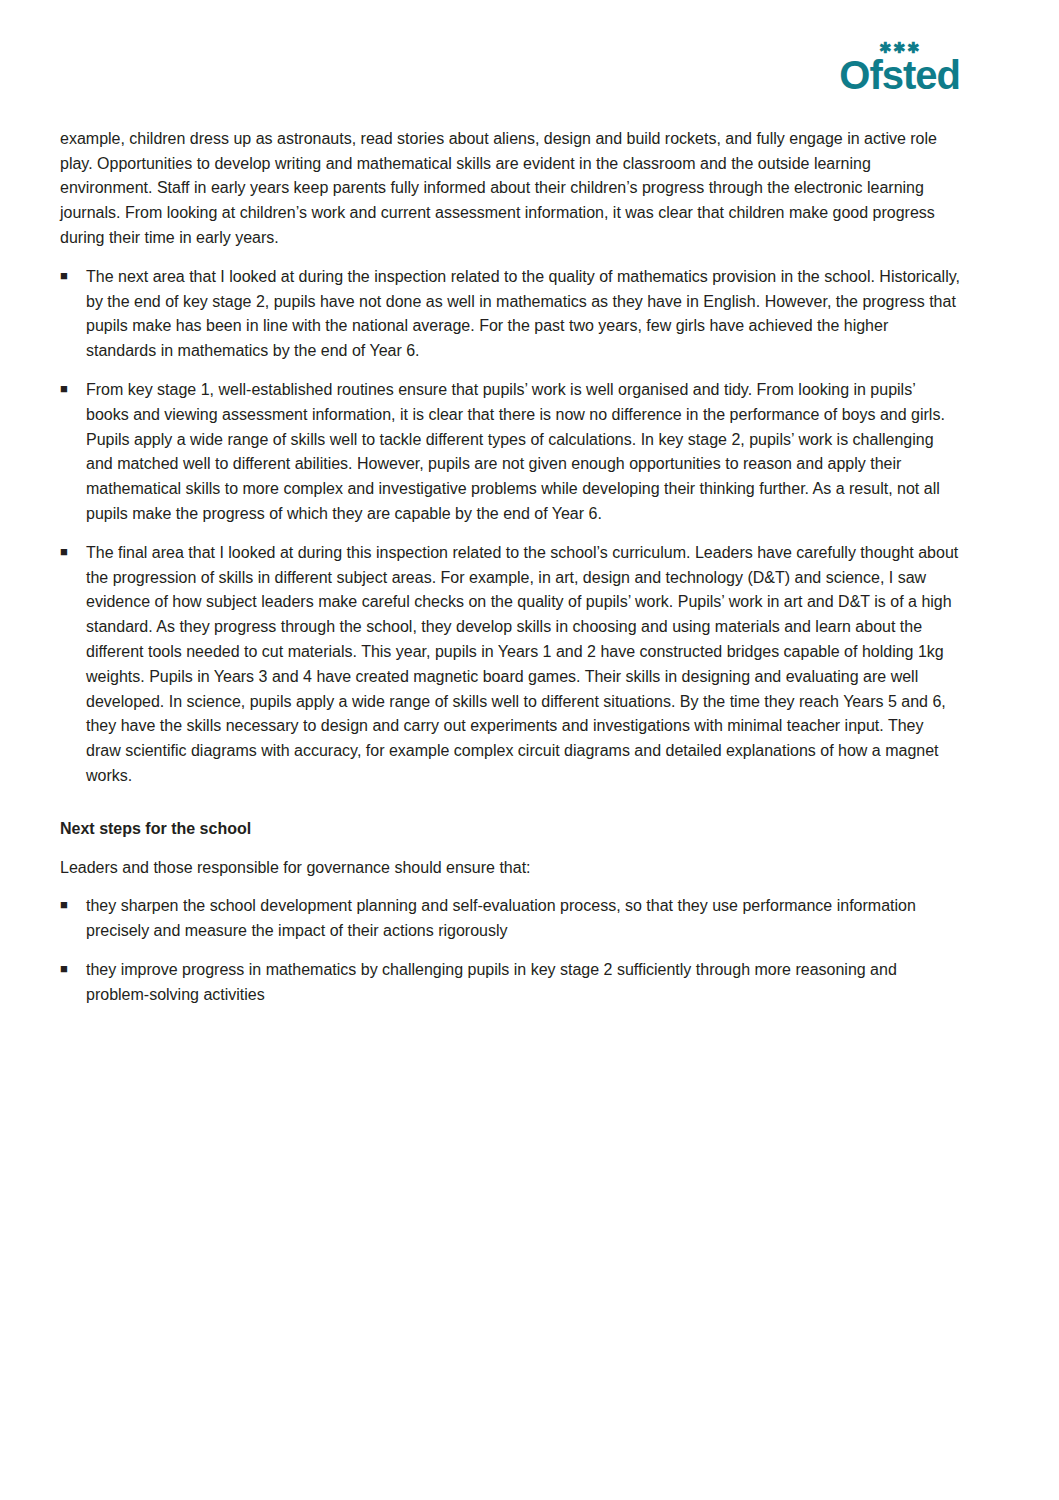✱✱✱
Ofsted
example, children dress up as astronauts, read stories about aliens, design and build rockets, and fully engage in active role play. Opportunities to develop writing and mathematical skills are evident in the classroom and the outside learning environment. Staff in early years keep parents fully informed about their children’s progress through the electronic learning journals. From looking at children’s work and current assessment information, it was clear that children make good progress during their time in early years.
The next area that I looked at during the inspection related to the quality of mathematics provision in the school. Historically, by the end of key stage 2, pupils have not done as well in mathematics as they have in English. However, the progress that pupils make has been in line with the national average. For the past two years, few girls have achieved the higher standards in mathematics by the end of Year 6.
From key stage 1, well-established routines ensure that pupils’ work is well organised and tidy. From looking in pupils’ books and viewing assessment information, it is clear that there is now no difference in the performance of boys and girls. Pupils apply a wide range of skills well to tackle different types of calculations. In key stage 2, pupils’ work is challenging and matched well to different abilities. However, pupils are not given enough opportunities to reason and apply their mathematical skills to more complex and investigative problems while developing their thinking further. As a result, not all pupils make the progress of which they are capable by the end of Year 6.
The final area that I looked at during this inspection related to the school’s curriculum. Leaders have carefully thought about the progression of skills in different subject areas. For example, in art, design and technology (D&T) and science, I saw evidence of how subject leaders make careful checks on the quality of pupils’ work. Pupils’ work in art and D&T is of a high standard. As they progress through the school, they develop skills in choosing and using materials and learn about the different tools needed to cut materials. This year, pupils in Years 1 and 2 have constructed bridges capable of holding 1kg weights. Pupils in Years 3 and 4 have created magnetic board games. Their skills in designing and evaluating are well developed. In science, pupils apply a wide range of skills well to different situations. By the time they reach Years 5 and 6, they have the skills necessary to design and carry out experiments and investigations with minimal teacher input. They draw scientific diagrams with accuracy, for example complex circuit diagrams and detailed explanations of how a magnet works.
Next steps for the school
Leaders and those responsible for governance should ensure that:
they sharpen the school development planning and self-evaluation process, so that they use performance information precisely and measure the impact of their actions rigorously
they improve progress in mathematics by challenging pupils in key stage 2 sufficiently through more reasoning and problem-solving activities